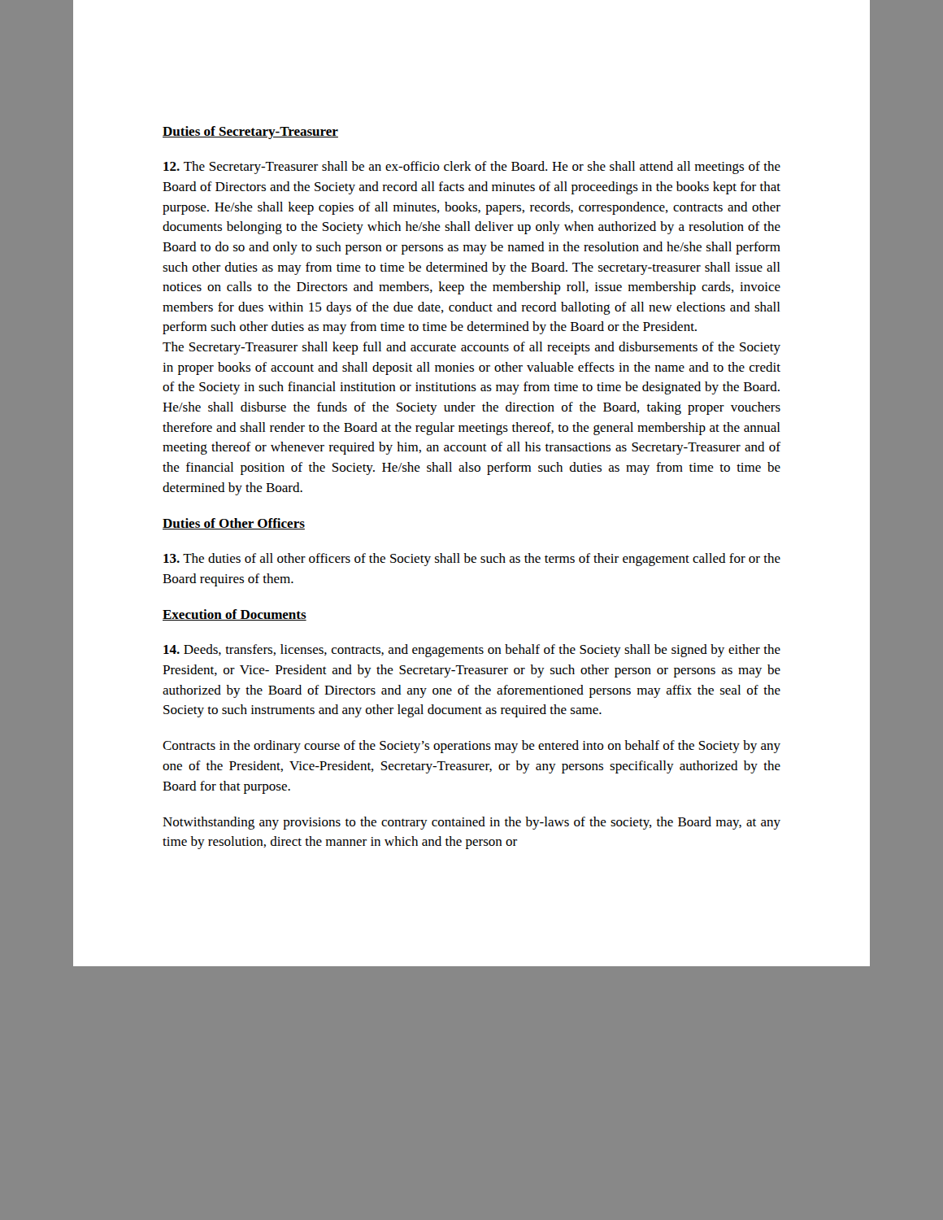Duties of Secretary-Treasurer
12. The Secretary-Treasurer shall be an ex-officio clerk of the Board. He or she shall attend all meetings of the Board of Directors and the Society and record all facts and minutes of all proceedings in the books kept for that purpose. He/she shall keep copies of all minutes, books, papers, records, correspondence, contracts and other documents belonging to the Society which he/she shall deliver up only when authorized by a resolution of the Board to do so and only to such person or persons as may be named in the resolution and he/she shall perform such other duties as may from time to time be determined by the Board. The secretary-treasurer shall issue all notices on calls to the Directors and members, keep the membership roll, issue membership cards, invoice members for dues within 15 days of the due date, conduct and record balloting of all new elections and shall perform such other duties as may from time to time be determined by the Board or the President.
The Secretary-Treasurer shall keep full and accurate accounts of all receipts and disbursements of the Society in proper books of account and shall deposit all monies or other valuable effects in the name and to the credit of the Society in such financial institution or institutions as may from time to time be designated by the Board. He/she shall disburse the funds of the Society under the direction of the Board, taking proper vouchers therefore and shall render to the Board at the regular meetings thereof, to the general membership at the annual meeting thereof or whenever required by him, an account of all his transactions as Secretary-Treasurer and of the financial position of the Society. He/she shall also perform such duties as may from time to time be determined by the Board.
Duties of Other Officers
13. The duties of all other officers of the Society shall be such as the terms of their engagement called for or the Board requires of them.
Execution of Documents
14. Deeds, transfers, licenses, contracts, and engagements on behalf of the Society shall be signed by either the President, or Vice- President and by the Secretary-Treasurer or by such other person or persons as may be authorized by the Board of Directors and any one of the aforementioned persons may affix the seal of the Society to such instruments and any other legal document as required the same.
Contracts in the ordinary course of the Society’s operations may be entered into on behalf of the Society by any one of the President, Vice-President, Secretary-Treasurer, or by any persons specifically authorized by the Board for that purpose.
Notwithstanding any provisions to the contrary contained in the by-laws of the society, the Board may, at any time by resolution, direct the manner in which and the person or